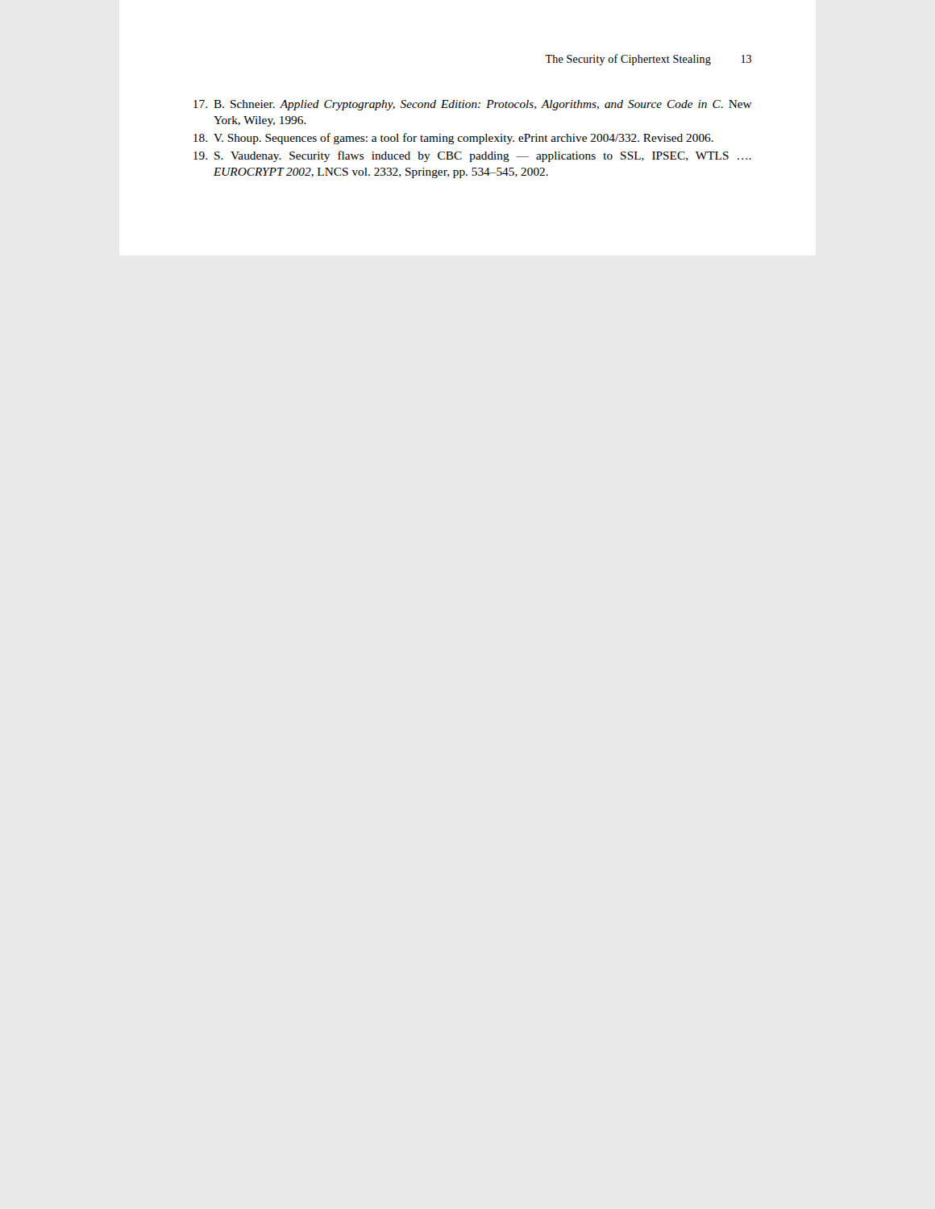The Security of Ciphertext Stealing 13
17. B. Schneier. Applied Cryptography, Second Edition: Protocols, Algorithms, and Source Code in C. New York, Wiley, 1996.
18. V. Shoup. Sequences of games: a tool for taming complexity. ePrint archive 2004/332. Revised 2006.
19. S. Vaudenay. Security flaws induced by CBC padding — applications to SSL, IPSEC, WTLS …. EUROCRYPT 2002, LNCS vol. 2332, Springer, pp. 534–545, 2002.